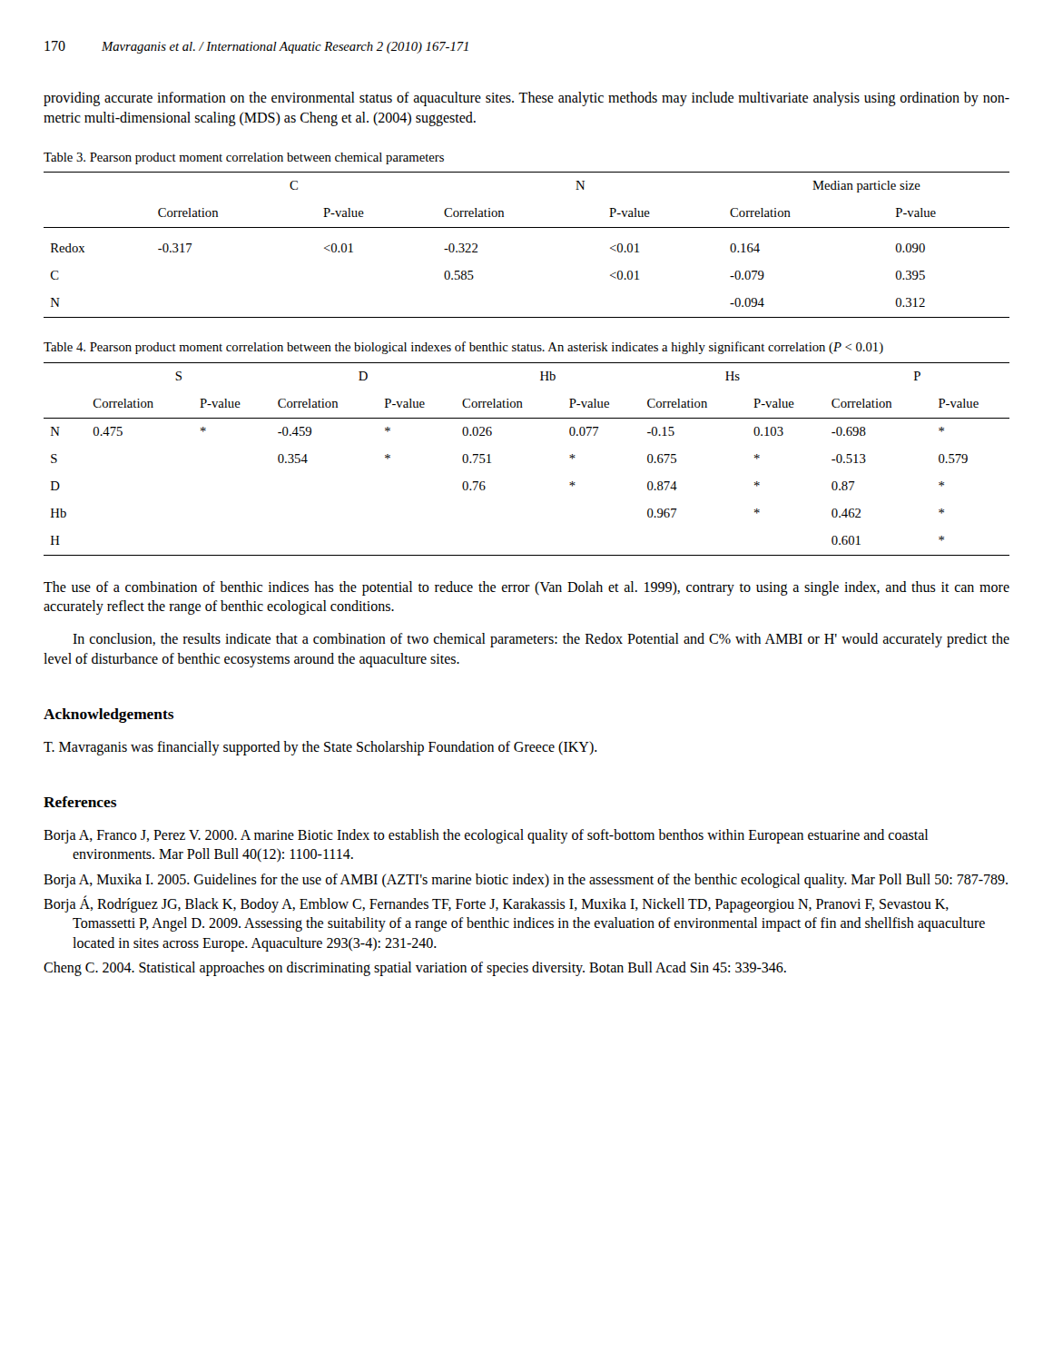170 Mavraganis et al. / International Aquatic Research 2 (2010) 167-171
providing accurate information on the environmental status of aquaculture sites. These analytic methods may include multivariate analysis using ordination by non-metric multi-dimensional scaling (MDS) as Cheng et al. (2004) suggested.
Table 3. Pearson product moment correlation between chemical parameters
| | C | N | Median particle size |
| --- | --- | --- | --- |
| | Correlation | P-value | Correlation | P-value | Correlation | P-value |
| Redox | -0.317 | <0.01 | -0.322 | <0.01 | 0.164 | 0.090 |
| C | | | 0.585 | <0.01 | -0.079 | 0.395 |
| N | | | | | -0.094 | 0.312 |
Table 4. Pearson product moment correlation between the biological indexes of benthic status. An asterisk indicates a highly significant correlation (P < 0.01)
| | S | D | Hb | Hs | P |
| --- | --- | --- | --- | --- | --- |
| | Correlation | P-value | Correlation | P-value | Correlation | P-value | Correlation | P-value | Correlation | P-value |
| N | 0.475 | * | -0.459 | * | 0.026 | 0.077 | -0.15 | 0.103 | -0.698 | * |
| S | | | 0.354 | * | 0.751 | * | 0.675 | * | -0.513 | 0.579 |
| D | | | | | 0.76 | * | 0.874 | * | 0.87 | * |
| Hb | | | | | | | 0.967 | * | 0.462 | * |
| H | | | | | | | | | 0.601 | * |
The use of a combination of benthic indices has the potential to reduce the error (Van Dolah et al. 1999), contrary to using a single index, and thus it can more accurately reflect the range of benthic ecological conditions.
In conclusion, the results indicate that a combination of two chemical parameters: the Redox Potential and C% with AMBI or H' would accurately predict the level of disturbance of benthic ecosystems around the aquaculture sites.
Acknowledgements
T. Mavraganis was financially supported by the State Scholarship Foundation of Greece (IKY).
References
Borja A, Franco J, Perez V. 2000. A marine Biotic Index to establish the ecological quality of soft-bottom benthos within European estuarine and coastal environments. Mar Poll Bull 40(12): 1100-1114.
Borja A, Muxika I. 2005. Guidelines for the use of AMBI (AZTI's marine biotic index) in the assessment of the benthic ecological quality. Mar Poll Bull 50: 787-789.
Borja Á, Rodríguez JG, Black K, Bodoy A, Emblow C, Fernandes TF, Forte J, Karakassis I, Muxika I, Nickell TD, Papageorgiou N, Pranovi F, Sevastou K, Tomassetti P, Angel D. 2009. Assessing the suitability of a range of benthic indices in the evaluation of environmental impact of fin and shellfish aquaculture located in sites across Europe. Aquaculture 293(3-4): 231-240.
Cheng C. 2004. Statistical approaches on discriminating spatial variation of species diversity. Botan Bull Acad Sin 45: 339-346.